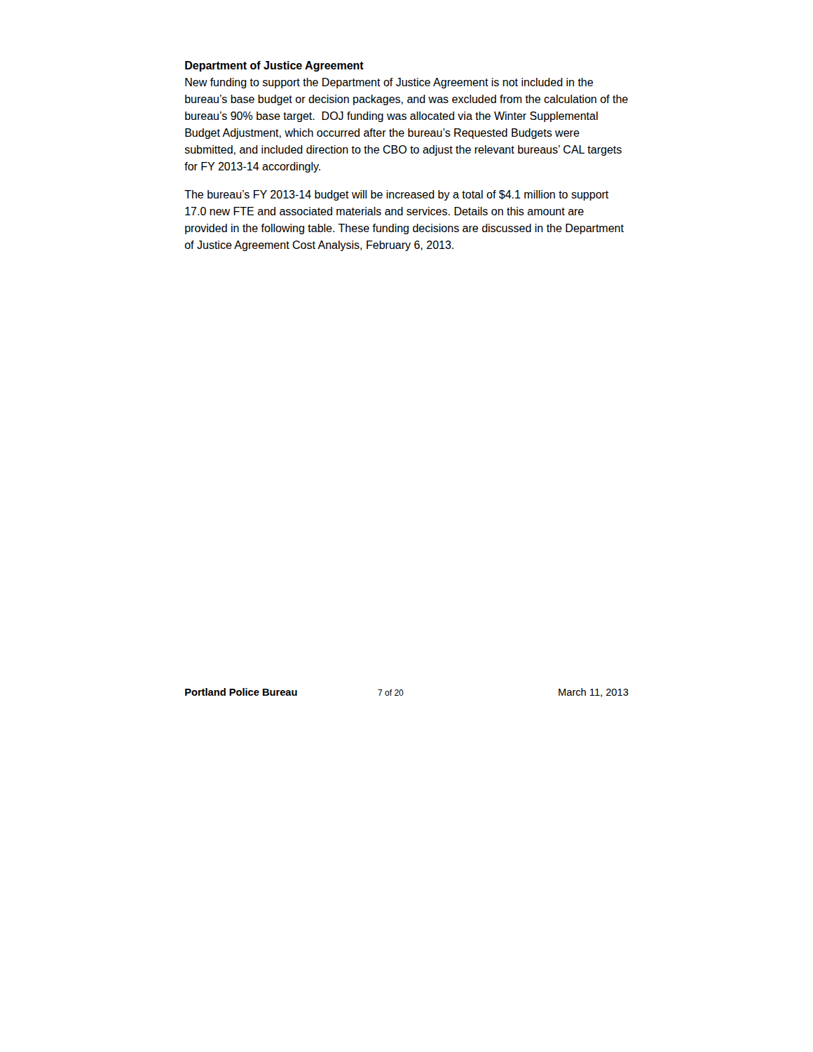Department of Justice Agreement
New funding to support the Department of Justice Agreement is not included in the bureau’s base budget or decision packages, and was excluded from the calculation of the bureau’s 90% base target. DOJ funding was allocated via the Winter Supplemental Budget Adjustment, which occurred after the bureau’s Requested Budgets were submitted, and included direction to the CBO to adjust the relevant bureaus’ CAL targets for FY 2013-14 accordingly.
The bureau’s FY 2013-14 budget will be increased by a total of $4.1 million to support 17.0 new FTE and associated materials and services. Details on this amount are provided in the following table. These funding decisions are discussed in the Department of Justice Agreement Cost Analysis, February 6, 2013.
Portland Police Bureau 7 of 20 March 11, 2013